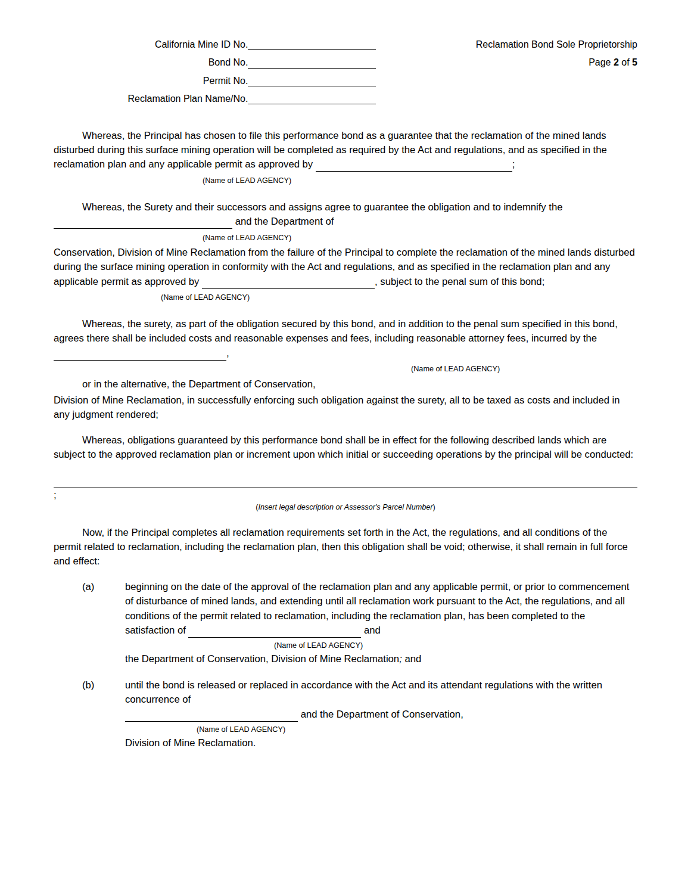| California Mine ID No. | | Reclamation Bond Sole Proprietorship |
| Bond No. | | Page 2 of 5 |
| Permit No. | | |
| Reclamation Plan Name/No. | | |
Whereas, the Principal has chosen to file this performance bond as a guarantee that the reclamation of the mined lands disturbed during this surface mining operation will be completed as required by the Act and regulations, and as specified in the reclamation plan and any applicable permit as approved by ;
(Name of LEAD AGENCY)
Whereas, the Surety and their successors and assigns agree to guarantee the obligation and to indemnify the and the Department of
(Name of LEAD AGENCY)
Conservation, Division of Mine Reclamation from the failure of the Principal to complete the reclamation of the mined lands disturbed during the surface mining operation in conformity with the Act and regulations, and as specified in the reclamation plan and any applicable permit as approved by , subject to the penal sum of this bond;
(Name of LEAD AGENCY)
Whereas, the surety, as part of the obligation secured by this bond, and in addition to the penal sum specified in this bond, agrees there shall be included costs and reasonable expenses and fees, including reasonable attorney fees, incurred by the ,
(Name of LEAD AGENCY)
or in the alternative, the Department of Conservation,
Division of Mine Reclamation, in successfully enforcing such obligation against the surety, all to be taxed as costs and included in any judgment rendered;
Whereas, obligations guaranteed by this performance bond shall be in effect for the following described lands which are subject to the approved reclamation plan or increment upon which initial or succeeding operations by the principal will be conducted:
;
(Insert legal description or Assessor's Parcel Number)
Now, if the Principal completes all reclamation requirements set forth in the Act, the regulations, and all conditions of the permit related to reclamation, including the reclamation plan, then this obligation shall be void; otherwise, it shall remain in full force and effect:
(a) beginning on the date of the approval of the reclamation plan and any applicable permit, or prior to commencement of disturbance of mined lands, and extending until all reclamation work pursuant to the Act, the regulations, and all conditions of the permit related to reclamation, including the reclamation plan, has been completed to the satisfaction of and
(Name of LEAD AGENCY)
the Department of Conservation, Division of Mine Reclamation; and
(b) until the bond is released or replaced in accordance with the Act and its attendant regulations with the written concurrence of
and the Department of Conservation,
(Name of LEAD AGENCY)
Division of Mine Reclamation.